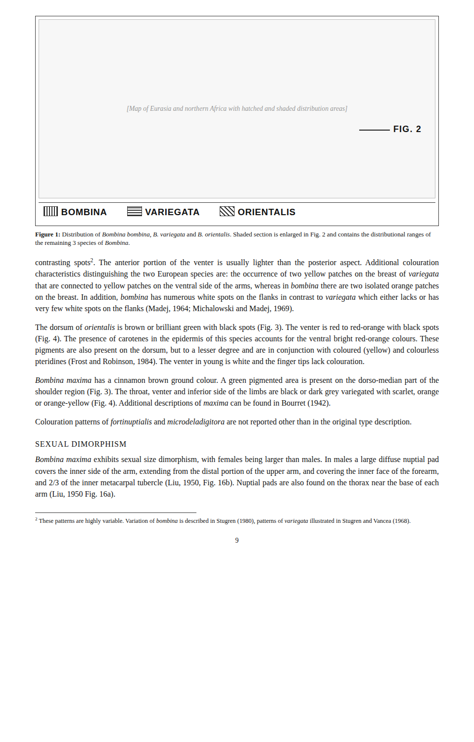[Map of Eurasia and northern Africa with hatched and shaded distribution areas]
FIG. 2
BOMBINA VARIEGATA ORIENTALIS
Figure 1: Distribution of Bombina bombina, B. variegata and B. orientalis. Shaded section is enlarged in Fig. 2 and contains the distributional ranges of the remaining 3 species of Bombina.
contrasting spots2. The anterior portion of the venter is usually lighter than the posterior aspect. Additional colouration characteristics distinguishing the two European species are: the occurrence of two yellow patches on the breast of variegata that are connected to yellow patches on the ventral side of the arms, whereas in bombina there are two isolated orange patches on the breast. In addition, bombina has numerous white spots on the flanks in contrast to variegata which either lacks or has very few white spots on the flanks (Madej, 1964; Michalowski and Madej, 1969).
The dorsum of orientalis is brown or brilliant green with black spots (Fig. 3). The venter is red to red-orange with black spots (Fig. 4). The presence of carotenes in the epidermis of this species accounts for the ventral bright red-orange colours. These pigments are also present on the dorsum, but to a lesser degree and are in conjunction with coloured (yellow) and colourless pteridines (Frost and Robinson, 1984). The venter in young is white and the finger tips lack colouration.
Bombina maxima has a cinnamon brown ground colour. A green pigmented area is present on the dorso-median part of the shoulder region (Fig. 3). The throat, venter and inferior side of the limbs are black or dark grey variegated with scarlet, orange or orange-yellow (Fig. 4). Additional descriptions of maxima can be found in Bourret (1942).
Colouration patterns of fortinuptialis and microdeladigitora are not reported other than in the original type description.
Sexual Dimorphism
Bombina maxima exhibits sexual size dimorphism, with females being larger than males. In males a large diffuse nuptial pad covers the inner side of the arm, extending from the distal portion of the upper arm, and covering the inner face of the forearm, and 2/3 of the inner metacarpal tubercle (Liu, 1950, Fig. 16b). Nuptial pads are also found on the thorax near the base of each arm (Liu, 1950 Fig. 16a).
2 These patterns are highly variable. Variation of bombina is described in Stugren (1980), patterns of variegata illustrated in Stugren and Vancea (1968).
9